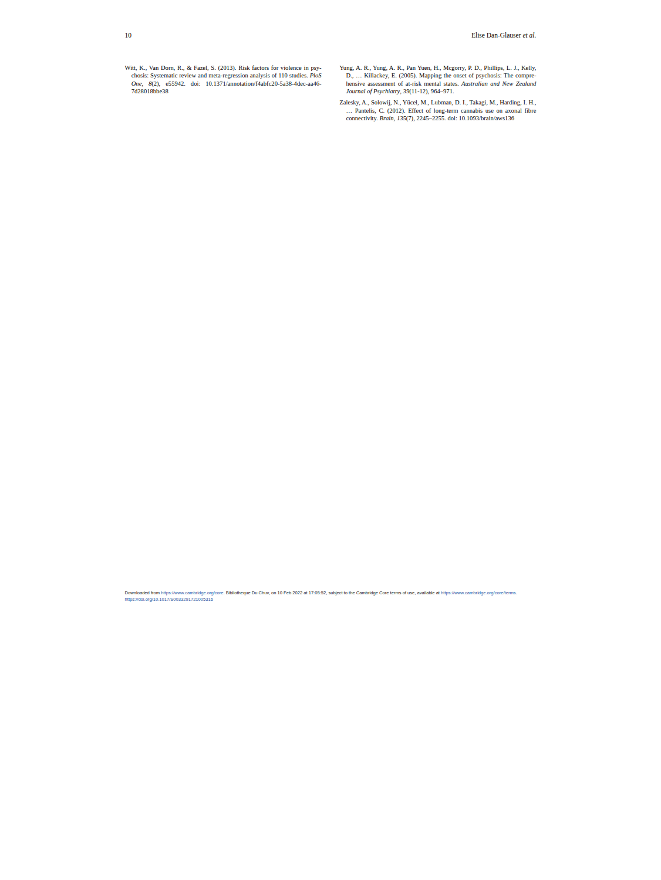10 Elise Dan-Glauser et al.
Witt, K., Van Dorn, R., & Fazel, S. (2013). Risk factors for violence in psychosis: Systematic review and meta-regression analysis of 110 studies. PloS One, 8(2), e55942. doi: 10.1371/annotation/f4abfc20-5a38-4dec-aa46-7d28018bbe38
Yung, A. R., Yung, A. R., Pan Yuen, H., Mcgorry, P. D., Phillips, L. J., Kelly, D., … Killackey, E. (2005). Mapping the onset of psychosis: The comprehensive assessment of at-risk mental states. Australian and New Zealand Journal of Psychiatry, 39(11-12), 964–971.
Zalesky, A., Solowij, N., Yücel, M., Lubman, D. I., Takagi, M., Harding, I. H., … Pantelis, C. (2012). Effect of long-term cannabis use on axonal fibre connectivity. Brain, 135(7), 2245–2255. doi: 10.1093/brain/aws136
Downloaded from https://www.cambridge.org/core. Bibliotheque Du Chuv, on 10 Feb 2022 at 17:05:52, subject to the Cambridge Core terms of use, available at https://www.cambridge.org/core/terms.
https://doi.org/10.1017/S0033291721005316